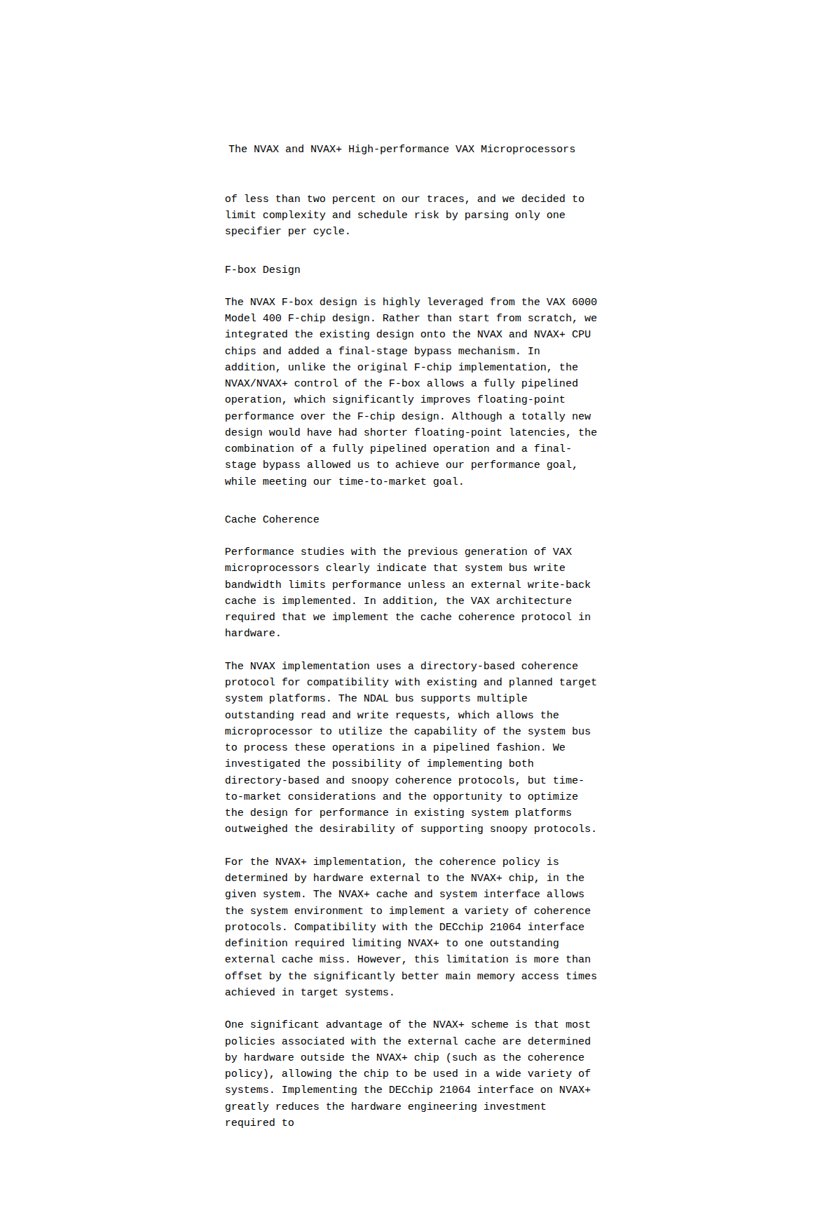The NVAX and NVAX+ High-performance VAX Microprocessors
of less than two percent on our traces, and we decided to limit complexity and schedule risk by parsing only one specifier per cycle.
F-box Design
The NVAX F-box design is highly leveraged from the VAX 6000 Model 400 F-chip design. Rather than start from scratch, we integrated the existing design onto the NVAX and NVAX+ CPU chips and added a final-stage bypass mechanism. In addition, unlike the original F-chip implementation, the NVAX/NVAX+ control of the F-box allows a fully pipelined operation, which significantly improves floating-point performance over the F-chip design. Although a totally new design would have had shorter floating-point latencies, the combination of a fully pipelined operation and a final-stage bypass allowed us to achieve our performance goal, while meeting our time-to-market goal.
Cache Coherence
Performance studies with the previous generation of VAX microprocessors clearly indicate that system bus write bandwidth limits performance unless an external write-back cache is implemented. In addition, the VAX architecture required that we implement the cache coherence protocol in hardware.
The NVAX implementation uses a directory-based coherence protocol for compatibility with existing and planned target system platforms. The NDAL bus supports multiple outstanding read and write requests, which allows the microprocessor to utilize the capability of the system bus to process these operations in a pipelined fashion. We investigated the possibility of implementing both directory-based and snoopy coherence protocols, but time-to-market considerations and the opportunity to optimize the design for performance in existing system platforms outweighed the desirability of supporting snoopy protocols.
For the NVAX+ implementation, the coherence policy is determined by hardware external to the NVAX+ chip, in the given system. The NVAX+ cache and system interface allows the system environment to implement a variety of coherence protocols. Compatibility with the DECchip 21064 interface definition required limiting NVAX+ to one outstanding external cache miss. However, this limitation is more than offset by the significantly better main memory access times achieved in target systems.
One significant advantage of the NVAX+ scheme is that most policies associated with the external cache are determined by hardware outside the NVAX+ chip (such as the coherence policy), allowing the chip to be used in a wide variety of systems. Implementing the DECchip 21064 interface on NVAX+ greatly reduces the hardware engineering investment required to